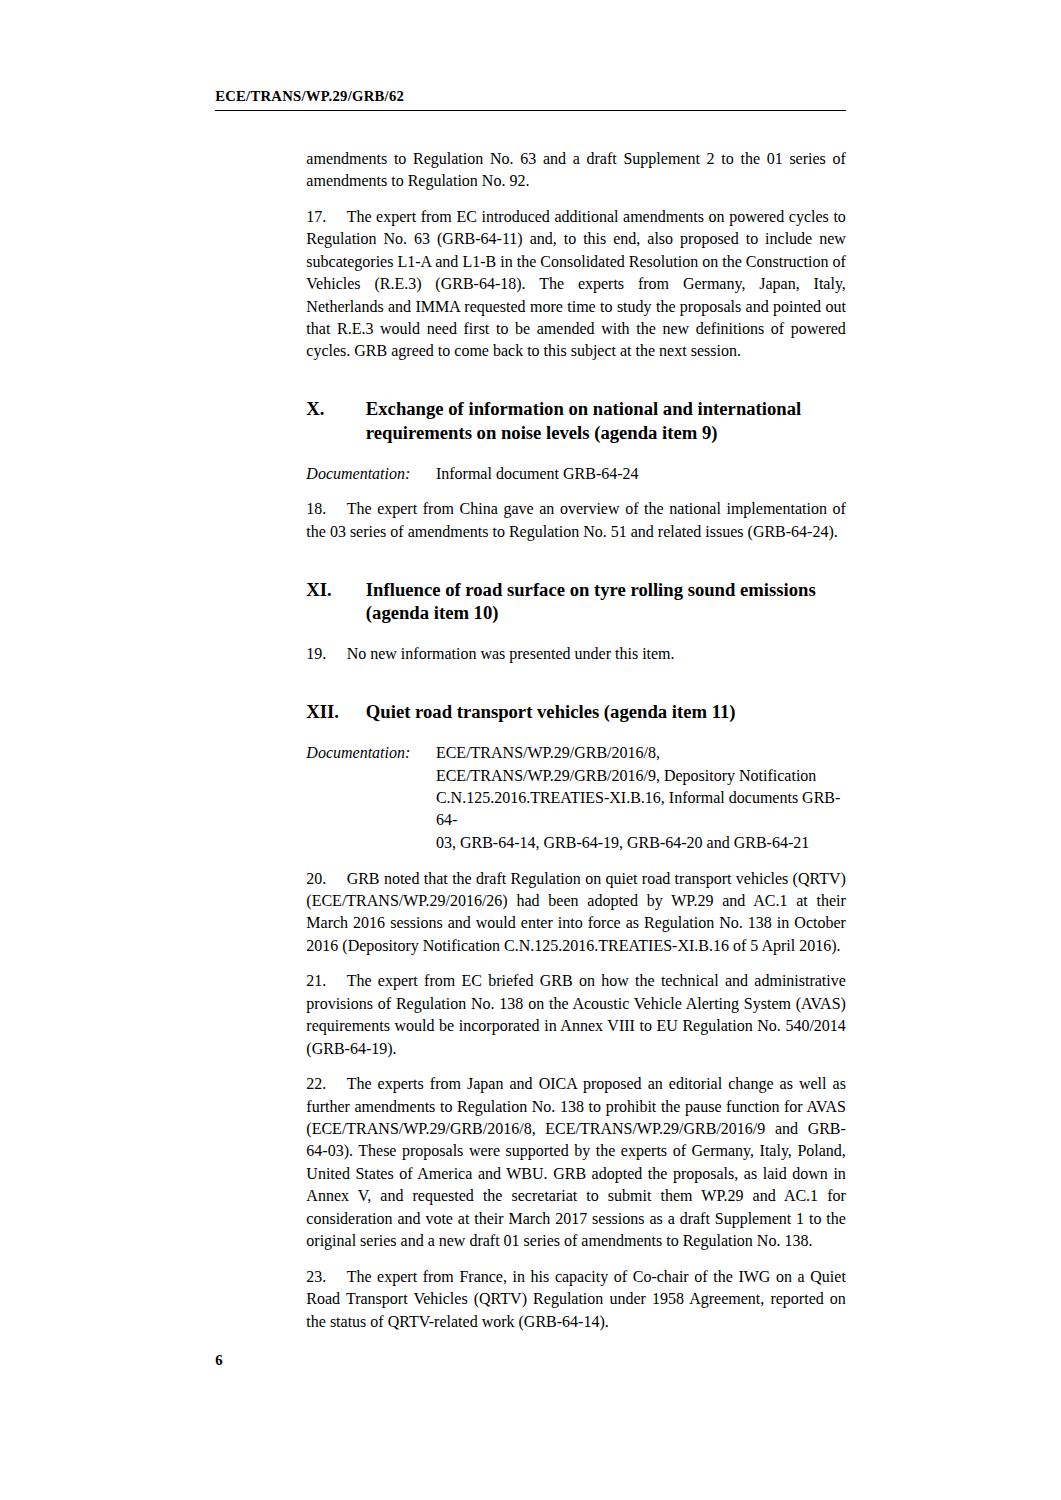ECE/TRANS/WP.29/GRB/62
amendments to Regulation No. 63 and a draft Supplement 2 to the 01 series of amendments to Regulation No. 92.
17. The expert from EC introduced additional amendments on powered cycles to Regulation No. 63 (GRB-64-11) and, to this end, also proposed to include new subcategories L1-A and L1-B in the Consolidated Resolution on the Construction of Vehicles (R.E.3) (GRB-64-18). The experts from Germany, Japan, Italy, Netherlands and IMMA requested more time to study the proposals and pointed out that R.E.3 would need first to be amended with the new definitions of powered cycles. GRB agreed to come back to this subject at the next session.
X. Exchange of information on national and international requirements on noise levels (agenda item 9)
Documentation:
Informal document GRB-64-24
18. The expert from China gave an overview of the national implementation of the 03 series of amendments to Regulation No. 51 and related issues (GRB-64-24).
XI. Influence of road surface on tyre rolling sound emissions (agenda item 10)
19. No new information was presented under this item.
XII. Quiet road transport vehicles (agenda item 11)
Documentation:
ECE/TRANS/WP.29/GRB/2016/8,
ECE/TRANS/WP.29/GRB/2016/9, Depository Notification
C.N.125.2016.TREATIES-XI.B.16, Informal documents GRB-64-
03, GRB-64-14, GRB-64-19, GRB-64-20 and GRB-64-21
20. GRB noted that the draft Regulation on quiet road transport vehicles (QRTV) (ECE/TRANS/WP.29/2016/26) had been adopted by WP.29 and AC.1 at their March 2016 sessions and would enter into force as Regulation No. 138 in October 2016 (Depository Notification C.N.125.2016.TREATIES-XI.B.16 of 5 April 2016).
21. The expert from EC briefed GRB on how the technical and administrative provisions of Regulation No. 138 on the Acoustic Vehicle Alerting System (AVAS) requirements would be incorporated in Annex VIII to EU Regulation No. 540/2014 (GRB-64-19).
22. The experts from Japan and OICA proposed an editorial change as well as further amendments to Regulation No. 138 to prohibit the pause function for AVAS (ECE/TRANS/WP.29/GRB/2016/8, ECE/TRANS/WP.29/GRB/2016/9 and GRB-64-03). These proposals were supported by the experts of Germany, Italy, Poland, United States of America and WBU. GRB adopted the proposals, as laid down in Annex V, and requested the secretariat to submit them WP.29 and AC.1 for consideration and vote at their March 2017 sessions as a draft Supplement 1 to the original series and a new draft 01 series of amendments to Regulation No. 138.
23. The expert from France, in his capacity of Co-chair of the IWG on a Quiet Road Transport Vehicles (QRTV) Regulation under 1958 Agreement, reported on the status of QRTV-related work (GRB-64-14).
6